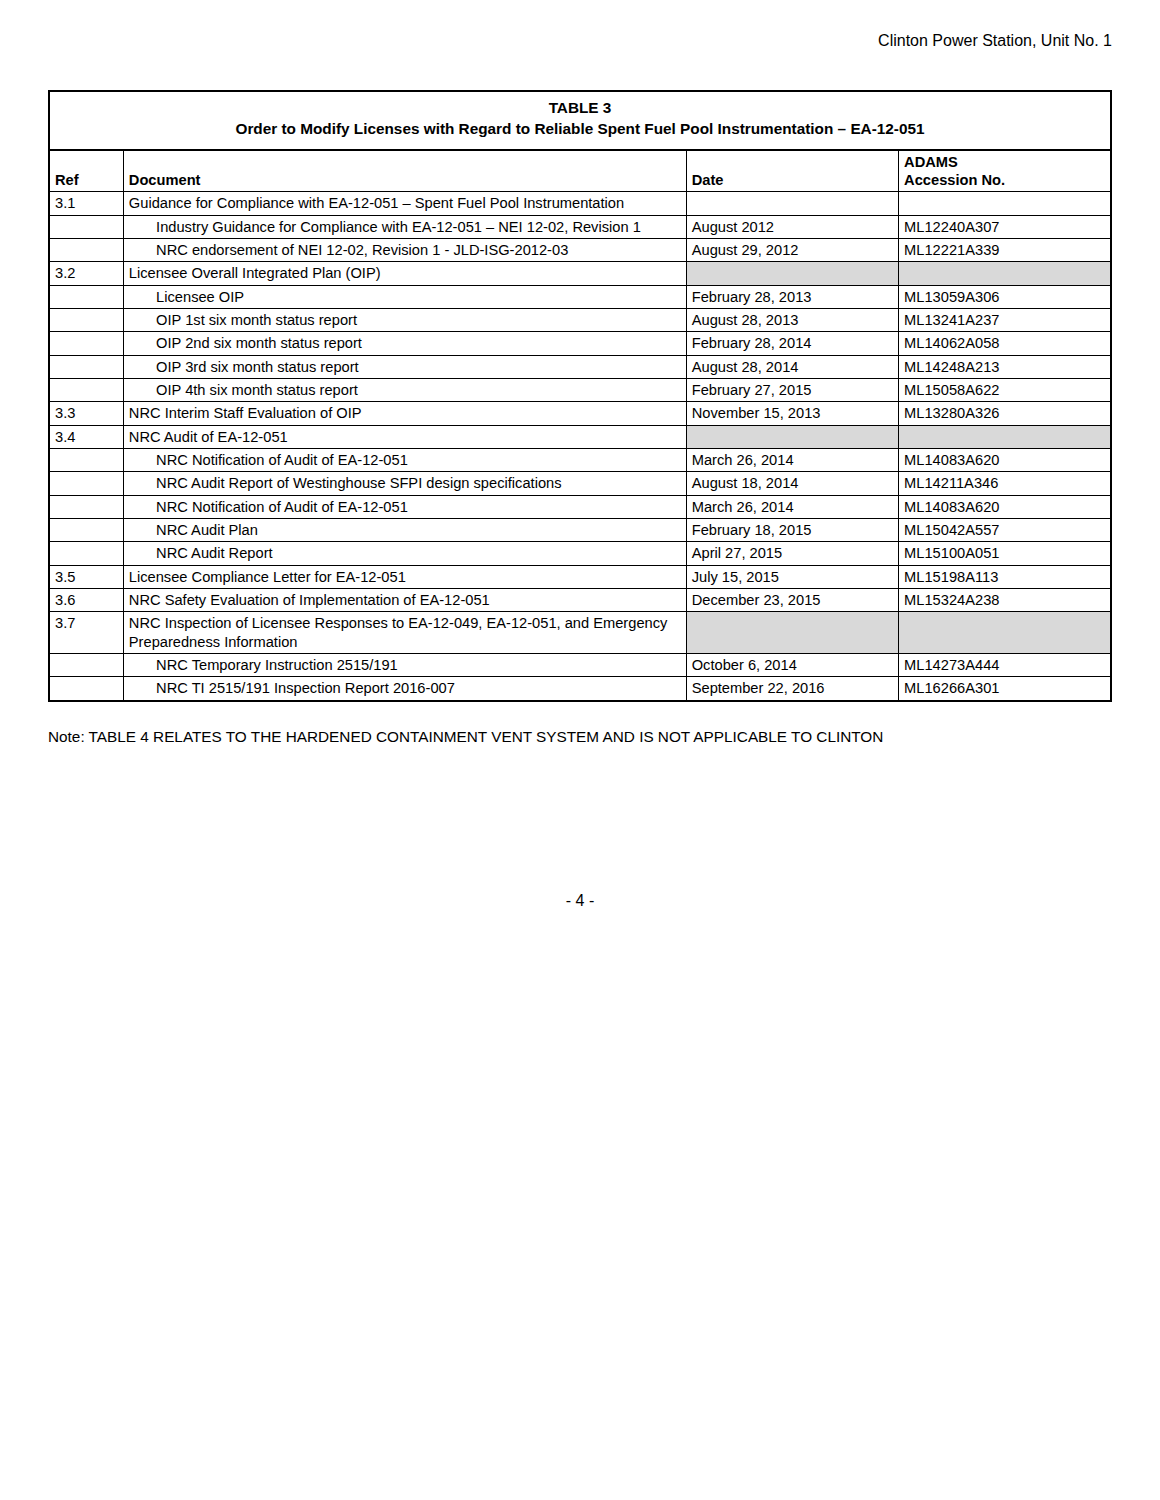Clinton Power Station, Unit No. 1
TABLE 3 Order to Modify Licenses with Regard to Reliable Spent Fuel Pool Instrumentation – EA-12-051
| Ref | Document | Date | ADAMS Accession No. |
| --- | --- | --- | --- |
| 3.1 | Guidance for Compliance with EA-12-051 – Spent Fuel Pool Instrumentation | | |
| | Industry Guidance for Compliance with EA-12-051 – NEI 12-02, Revision 1 | August 2012 | ML12240A307 |
| | NRC endorsement of NEI 12-02, Revision 1 - JLD-ISG-2012-03 | August 29, 2012 | ML12221A339 |
| 3.2 | Licensee Overall Integrated Plan (OIP) | | |
| | Licensee OIP | February 28, 2013 | ML13059A306 |
| | OIP 1st six month status report | August 28, 2013 | ML13241A237 |
| | OIP 2nd six month status report | February 28, 2014 | ML14062A058 |
| | OIP 3rd six month status report | August 28, 2014 | ML14248A213 |
| | OIP 4th six month status report | February 27, 2015 | ML15058A622 |
| 3.3 | NRC Interim Staff Evaluation of OIP | November 15, 2013 | ML13280A326 |
| 3.4 | NRC Audit of EA-12-051 | | |
| | NRC Notification of Audit of EA-12-051 | March 26, 2014 | ML14083A620 |
| | NRC Audit Report of Westinghouse SFPI design specifications | August 18, 2014 | ML14211A346 |
| | NRC Notification of Audit of EA-12-051 | March 26, 2014 | ML14083A620 |
| | NRC Audit Plan | February 18, 2015 | ML15042A557 |
| | NRC Audit Report | April 27, 2015 | ML15100A051 |
| 3.5 | Licensee Compliance Letter for EA-12-051 | July 15, 2015 | ML15198A113 |
| 3.6 | NRC Safety Evaluation of Implementation of EA-12-051 | December 23, 2015 | ML15324A238 |
| 3.7 | NRC Inspection of Licensee Responses to EA-12-049, EA-12-051, and Emergency Preparedness Information | | |
| | NRC Temporary Instruction 2515/191 | October 6, 2014 | ML14273A444 |
| | NRC TI 2515/191 Inspection Report 2016-007 | September 22, 2016 | ML16266A301 |
Note: TABLE 4 RELATES TO THE HARDENED CONTAINMENT VENT SYSTEM AND IS NOT APPLICABLE TO CLINTON
- 4 -